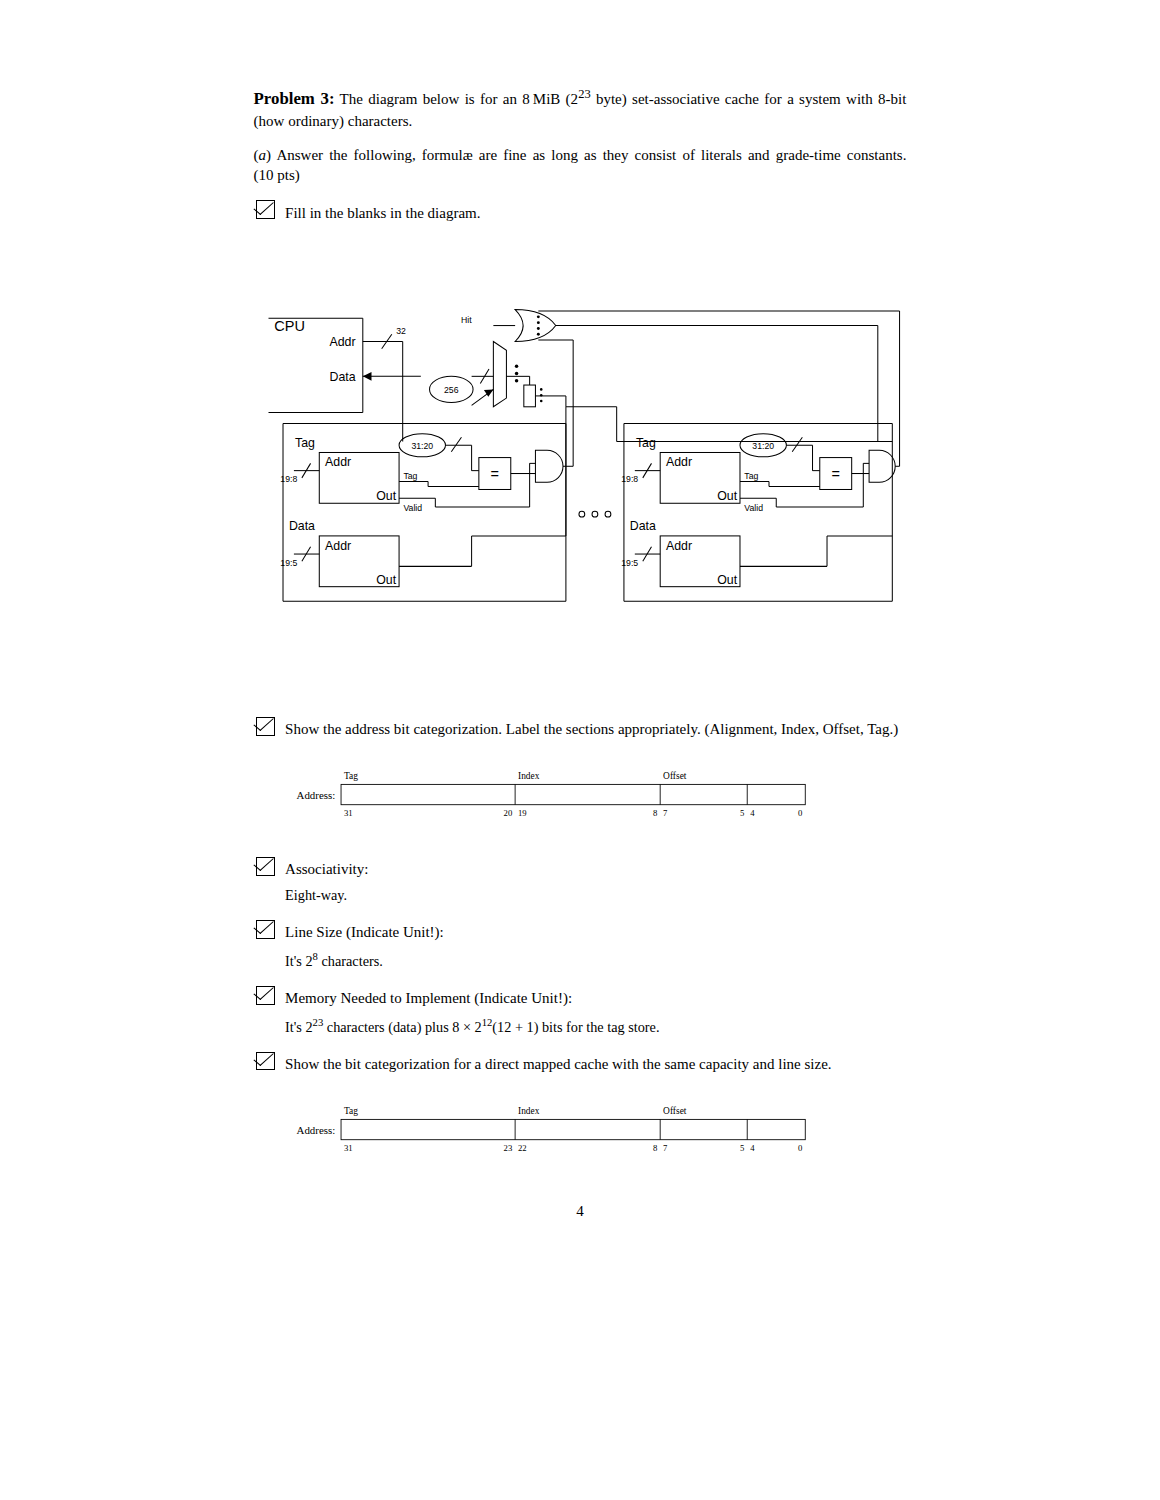Problem 3: The diagram below is for an 8 MiB (223 byte) set-associative cache for a system with 8-bit (how ordinary) characters.
(a) Answer the following, formulæ are fine as long as they consist of literals and grade-time constants. (10 pts)
Fill in the blanks in the diagram.
CPU Addr Data 32 Hit 256 Tag 31:20 Addr Out 19:8 Tag Valid = Data Addr Out 19:5 Tag 31:20 Addr Out 19:8 Tag Valid = Data Addr Out 19:5
Show the address bit categorization. Label the sections appropriately. (Alignment, Index, Offset, Tag.)
Address: Tag Index Offset 31 20 19 8 7 5 4 0
Associativity:
Eight-way.
Line Size (Indicate Unit!):
It's 28 characters.
Memory Needed to Implement (Indicate Unit!):
It's 223 characters (data) plus 8 × 212(12 + 1) bits for the tag store.
Show the bit categorization for a direct mapped cache with the same capacity and line size.
Address: Tag Index Offset 31 23 22 8 7 5 4 0
4